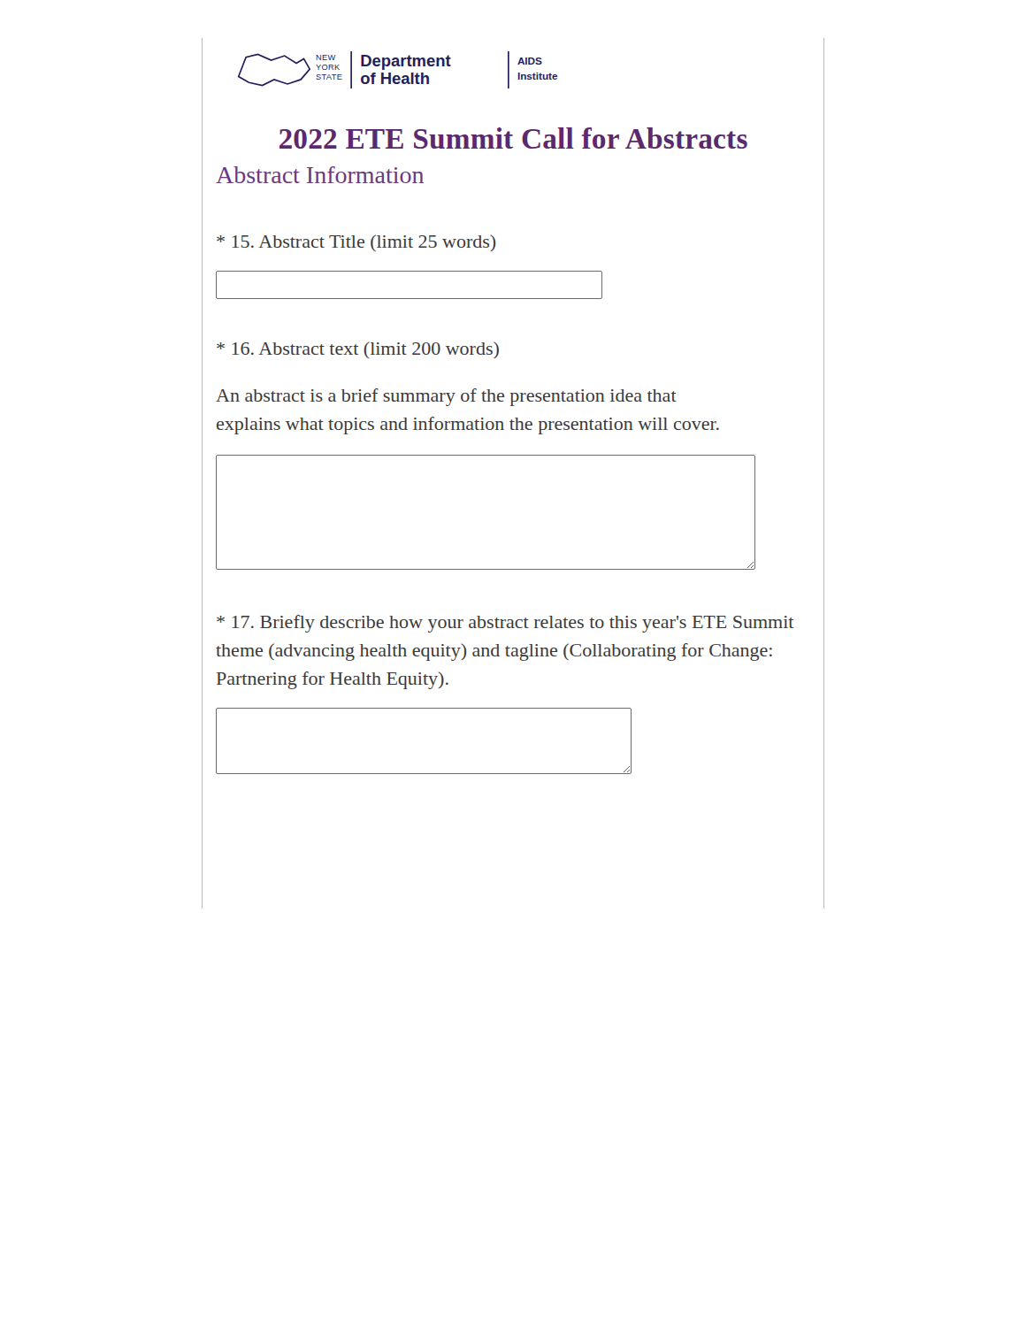2022 ETE Summit Call for Abstracts
Abstract Information
* 15. Abstract Title (limit 25 words)
* 16. Abstract text (limit 200 words)
An abstract is a brief summary of the presentation idea that explains what topics and information the presentation will cover.
* 17. Briefly describe how your abstract relates to this year's ETE Summit theme (advancing health equity) and tagline (Collaborating for Change: Partnering for Health Equity).